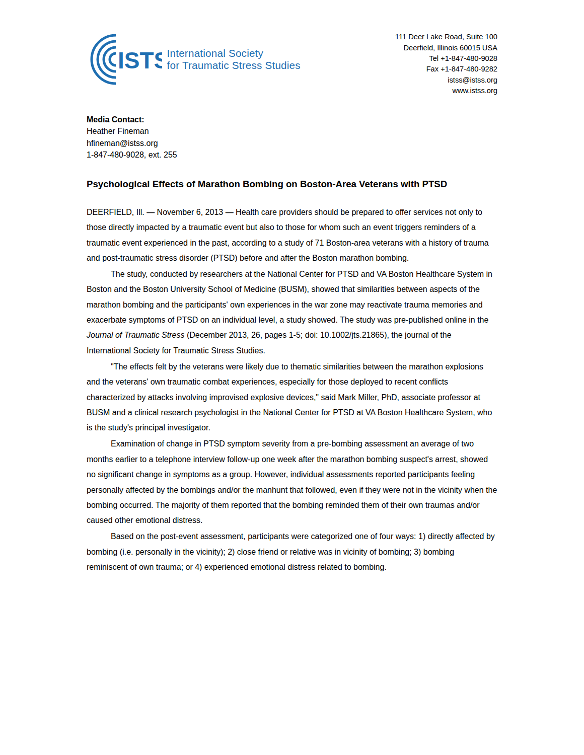ISTSS
International Society
for Traumatic Stress Studies
111 Deer Lake Road, Suite 100
Deerfield, Illinois 60015 USA
Tel +1-847-480-9028
Fax +1-847-480-9282
istss@istss.org
www.istss.org
Media Contact:
Heather Fineman
hfineman@istss.org
1-847-480-9028, ext. 255
Psychological Effects of Marathon Bombing on Boston-Area Veterans with PTSD
DEERFIELD, Ill. — November 6, 2013 — Health care providers should be prepared to offer services not only to those directly impacted by a traumatic event but also to those for whom such an event triggers reminders of a traumatic event experienced in the past, according to a study of 71 Boston-area veterans with a history of trauma and post-traumatic stress disorder (PTSD) before and after the Boston marathon bombing.
The study, conducted by researchers at the National Center for PTSD and VA Boston Healthcare System in Boston and the Boston University School of Medicine (BUSM), showed that similarities between aspects of the marathon bombing and the participants' own experiences in the war zone may reactivate trauma memories and exacerbate symptoms of PTSD on an individual level, a study showed. The study was pre-published online in the Journal of Traumatic Stress (December 2013, 26, pages 1-5; doi: 10.1002/jts.21865), the journal of the International Society for Traumatic Stress Studies.
"The effects felt by the veterans were likely due to thematic similarities between the marathon explosions and the veterans' own traumatic combat experiences, especially for those deployed to recent conflicts characterized by attacks involving improvised explosive devices," said Mark Miller, PhD, associate professor at BUSM and a clinical research psychologist in the National Center for PTSD at VA Boston Healthcare System, who is the study's principal investigator.
Examination of change in PTSD symptom severity from a pre-bombing assessment an average of two months earlier to a telephone interview follow-up one week after the marathon bombing suspect's arrest, showed no significant change in symptoms as a group. However, individual assessments reported participants feeling personally affected by the bombings and/or the manhunt that followed, even if they were not in the vicinity when the bombing occurred. The majority of them reported that the bombing reminded them of their own traumas and/or caused other emotional distress.
Based on the post-event assessment, participants were categorized one of four ways: 1) directly affected by bombing (i.e. personally in the vicinity); 2) close friend or relative was in vicinity of bombing; 3) bombing reminiscent of own trauma; or 4) experienced emotional distress related to bombing.